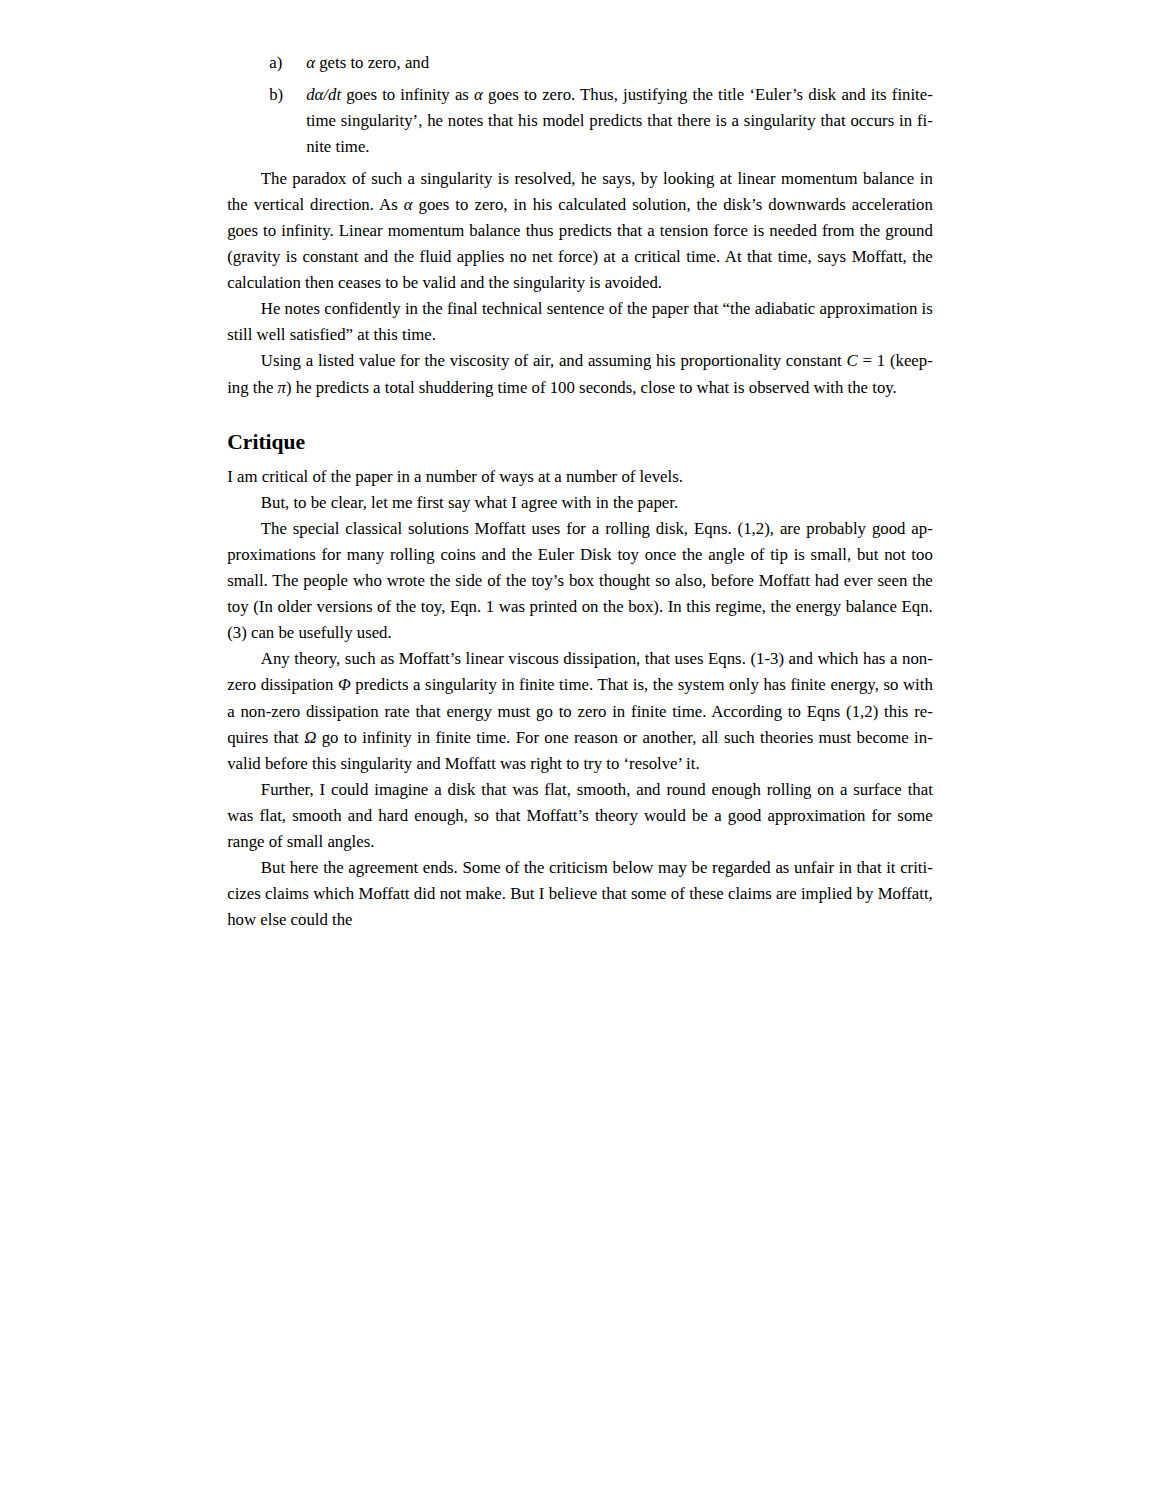a) α gets to zero, and
b) dα/dt goes to infinity as α goes to zero. Thus, justifying the title ‘Euler’s disk and its finite-time singularity’, he notes that his model predicts that there is a singularity that occurs in finite time.
The paradox of such a singularity is resolved, he says, by looking at linear momentum balance in the vertical direction. As α goes to zero, in his calculated solution, the disk’s downwards acceleration goes to infinity. Linear momentum balance thus predicts that a tension force is needed from the ground (gravity is constant and the fluid applies no net force) at a critical time. At that time, says Moffatt, the calculation then ceases to be valid and the singularity is avoided.
He notes confidently in the final technical sentence of the paper that “the adiabatic approximation is still well satisfied” at this time.
Using a listed value for the viscosity of air, and assuming his proportionality constant C = 1 (keeping the π) he predicts a total shuddering time of 100 seconds, close to what is observed with the toy.
Critique
I am critical of the paper in a number of ways at a number of levels.
But, to be clear, let me first say what I agree with in the paper.
The special classical solutions Moffatt uses for a rolling disk, Eqns. (1,2), are probably good approximations for many rolling coins and the Euler Disk toy once the angle of tip is small, but not too small. The people who wrote the side of the toy’s box thought so also, before Moffatt had ever seen the toy (In older versions of the toy, Eqn. 1 was printed on the box). In this regime, the energy balance Eqn. (3) can be usefully used.
Any theory, such as Moffatt’s linear viscous dissipation, that uses Eqns. (1-3) and which has a non-zero dissipation Φ predicts a singularity in finite time. That is, the system only has finite energy, so with a non-zero dissipation rate that energy must go to zero in finite time. According to Eqns (1,2) this requires that Ω go to infinity in finite time. For one reason or another, all such theories must become invalid before this singularity and Moffatt was right to try to ‘resolve’ it.
Further, I could imagine a disk that was flat, smooth, and round enough rolling on a surface that was flat, smooth and hard enough, so that Moffatt’s theory would be a good approximation for some range of small angles.
But here the agreement ends. Some of the criticism below may be regarded as unfair in that it criticizes claims which Moffatt did not make. But I believe that some of these claims are implied by Moffatt, how else could the